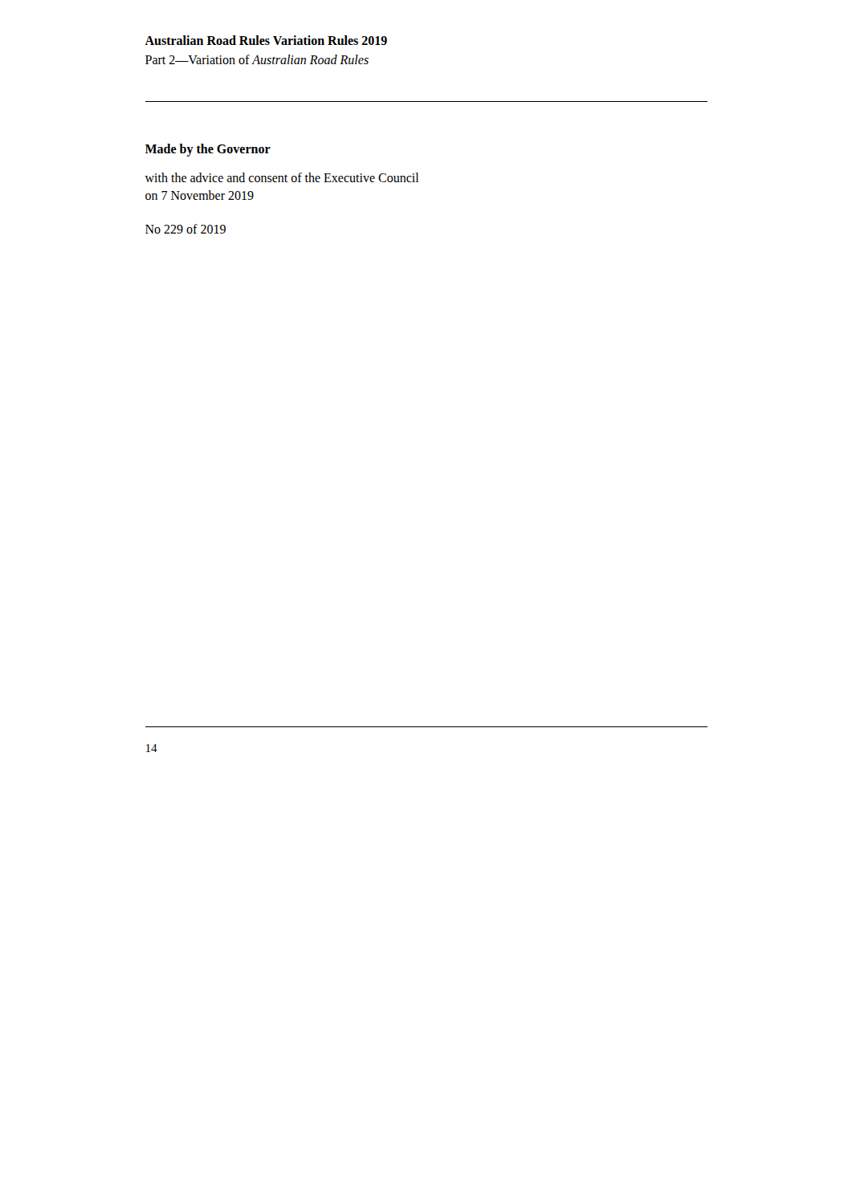Australian Road Rules Variation Rules 2019
Part 2—Variation of Australian Road Rules
Made by the Governor
with the advice and consent of the Executive Council on 7 November 2019
No 229 of 2019
14